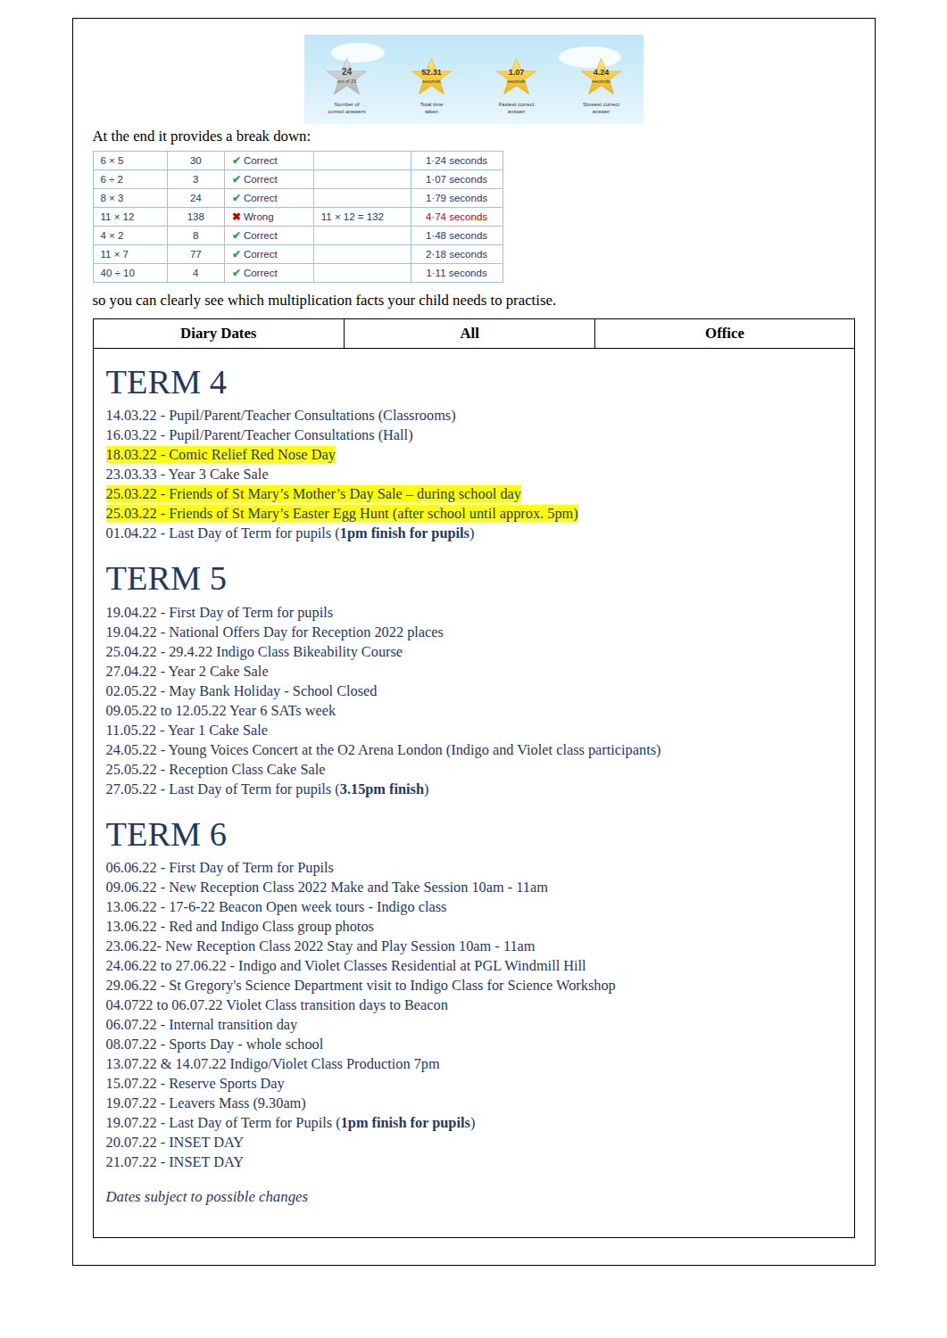At the end it provides a break down:
| 6 × 5 | 30 | ✔ Correct | | 1·24 seconds |
| 6 ÷ 2 | 3 | ✔ Correct | | 1·07 seconds |
| 8 × 3 | 24 | ✔ Correct | | 1·79 seconds |
| 11 × 12 | 138 | ✖ Wrong | 11 × 12 = 132 | 4·74 seconds |
| 4 × 2 | 8 | ✔ Correct | | 1·48 seconds |
| 11 × 7 | 77 | ✔ Correct | | 2·18 seconds |
| 40 ÷ 10 | 4 | ✔ Correct | | 1·11 seconds |
so you can clearly see which multiplication facts your child needs to practise.
| Diary Dates | All | Office |
TERM 4
14.03.22 - Pupil/Parent/Teacher Consultations (Classrooms)
16.03.22 - Pupil/Parent/Teacher Consultations (Hall)
18.03.22 - Comic Relief Red Nose Day
23.03.33 - Year 3 Cake Sale
25.03.22 - Friends of St Mary’s Mother’s Day Sale – during school day
25.03.22 - Friends of St Mary’s Easter Egg Hunt (after school until approx. 5pm)
01.04.22 - Last Day of Term for pupils (1pm finish for pupils)
TERM 5
19.04.22 - First Day of Term for pupils
19.04.22 - National Offers Day for Reception 2022 places
25.04.22 - 29.4.22 Indigo Class Bikeability Course
27.04.22 - Year 2 Cake Sale
02.05.22 - May Bank Holiday - School Closed
09.05.22 to 12.05.22 Year 6 SATs week
11.05.22 - Year 1 Cake Sale
24.05.22 - Young Voices Concert at the O2 Arena London (Indigo and Violet class participants)
25.05.22 - Reception Class Cake Sale
27.05.22 - Last Day of Term for pupils (3.15pm finish)
TERM 6
06.06.22 - First Day of Term for Pupils
09.06.22 - New Reception Class 2022 Make and Take Session 10am - 11am
13.06.22 - 17-6-22 Beacon Open week tours - Indigo class
13.06.22 - Red and Indigo Class group photos
23.06.22- New Reception Class 2022 Stay and Play Session 10am - 11am
24.06.22 to 27.06.22 - Indigo and Violet Classes Residential at PGL Windmill Hill
29.06.22 - St Gregory's Science Department visit to Indigo Class for Science Workshop
04.0722 to 06.07.22 Violet Class transition days to Beacon
06.07.22 - Internal transition day
08.07.22 - Sports Day - whole school
13.07.22 & 14.07.22 Indigo/Violet Class Production 7pm
15.07.22 - Reserve Sports Day
19.07.22 - Leavers Mass (9.30am)
19.07.22 - Last Day of Term for Pupils (1pm finish for pupils)
20.07.22 - INSET DAY
21.07.22 - INSET DAY
Dates subject to possible changes